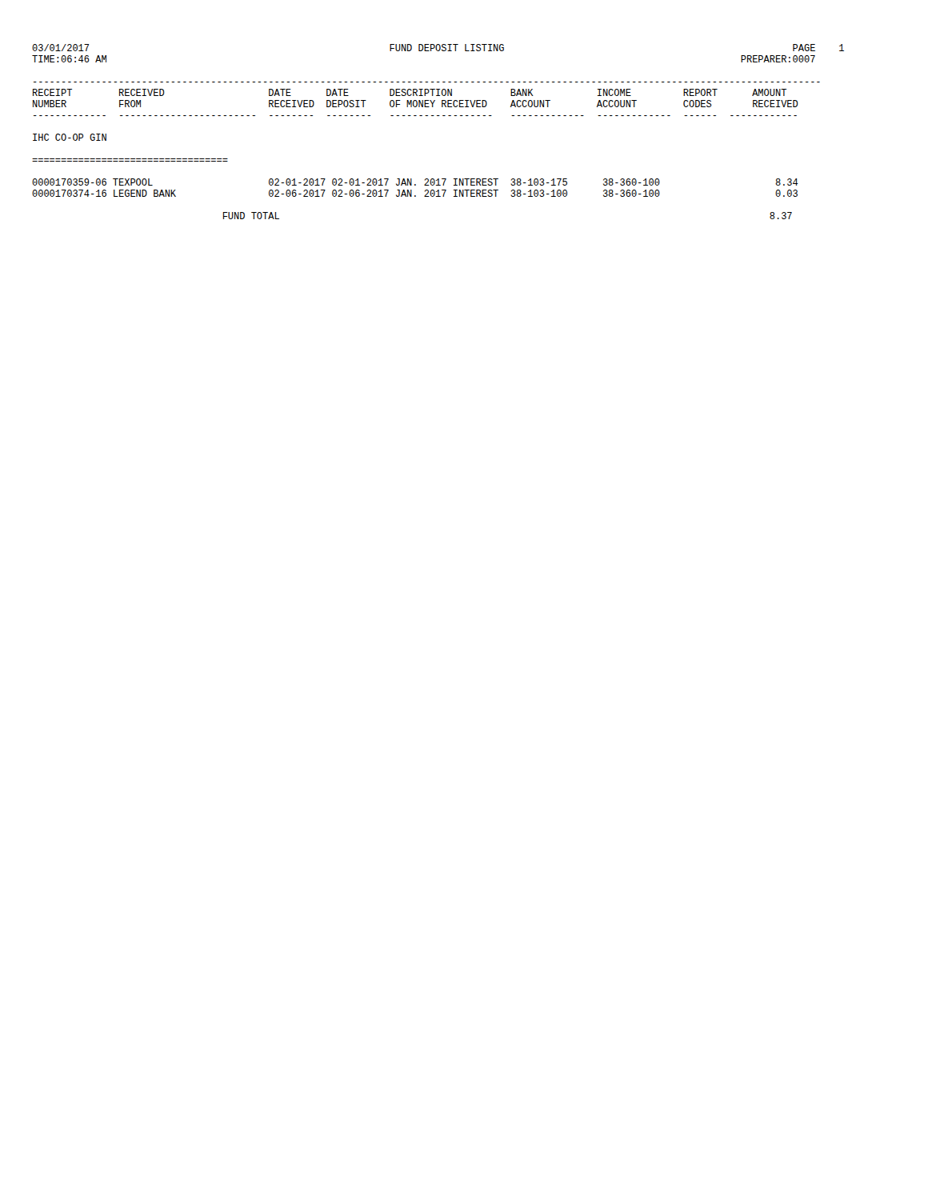03/01/2017 FUND DEPOSIT LISTING PAGE 1 TIME:06:46 AM PREPARER:0007 ----------------------------------------------------------------------------------------------------------------------------------------- RECEIPT RECEIVED DATE DATE DESCRIPTION BANK INCOME REPORT AMOUNT NUMBER FROM RECEIVED DEPOSIT OF MONEY RECEIVED ACCOUNT ACCOUNT CODES RECEIVED ------------- ------------------------ -------- -------- ------------------ ------------- ------------- ------ ------------ IHC CO-OP GIN ================================== 0000170359-06 TEXPOOL 02-01-2017 02-01-2017 JAN. 2017 INTEREST 38-103-175 38-360-100 8.34 0000170374-16 LEGEND BANK 02-06-2017 02-06-2017 JAN. 2017 INTEREST 38-103-100 38-360-100 0.03 FUND TOTAL 8.37